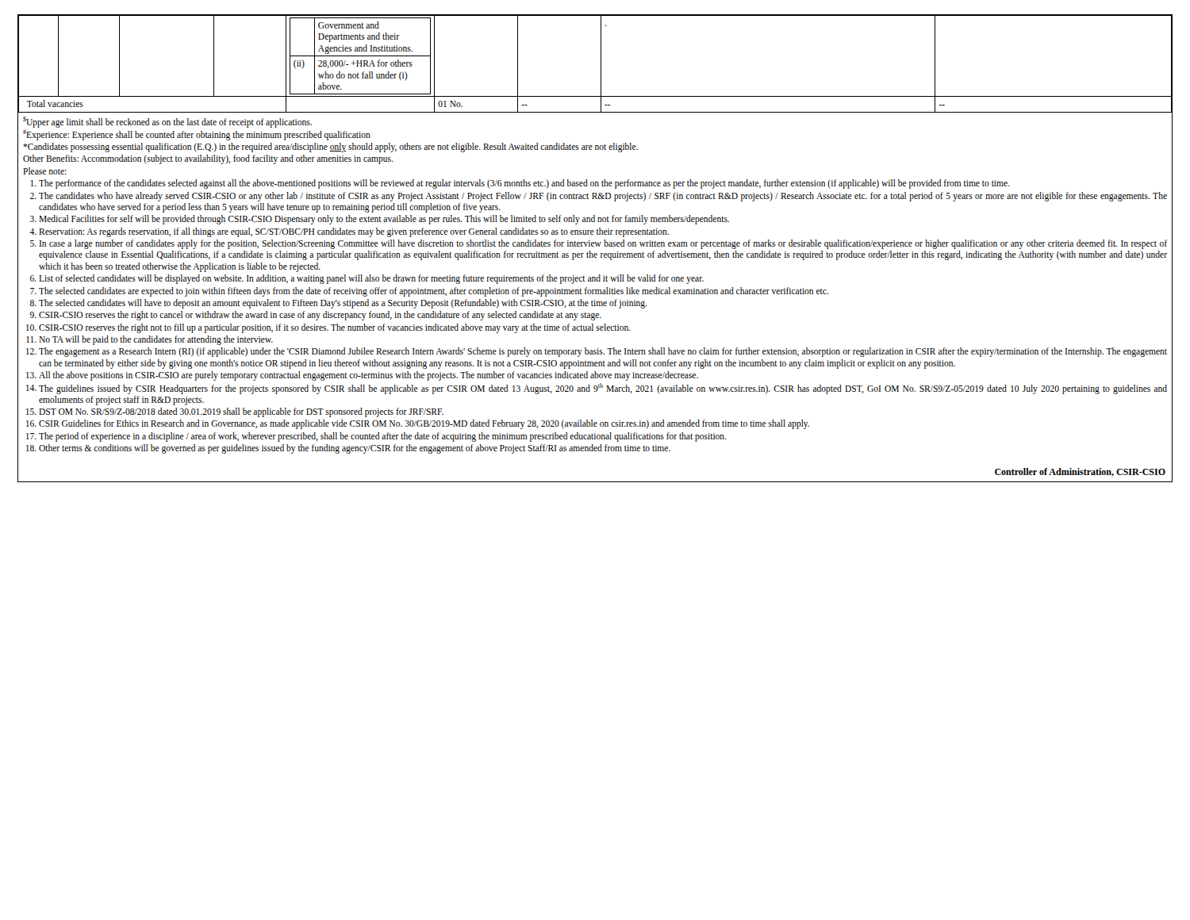| | | | | / / Government and Departments and their Agencies and Institutions. / / (ii) / 28,000/- +HRA for others who do not fall under (i) above. / | | | . | |
| Total vacancies | | 01 No. | -- | -- | -- |
$Upper age limit shall be reckoned as on the last date of receipt of applications.
#Experience: Experience shall be counted after obtaining the minimum prescribed qualification
*Candidates possessing essential qualification (E.Q.) in the required area/discipline only should apply, others are not eligible. Result Awaited candidates are not eligible.
Other Benefits: Accommodation (subject to availability), food facility and other amenities in campus.
Please note:
The performance of the candidates selected against all the above-mentioned positions will be reviewed at regular intervals (3/6 months etc.) and based on the performance as per the project mandate, further extension (if applicable) will be provided from time to time.
The candidates who have already served CSIR-CSIO or any other lab / institute of CSIR as any Project Assistant / Project Fellow / JRF (in contract R&D projects) / SRF (in contract R&D projects) / Research Associate etc. for a total period of 5 years or more are not eligible for these engagements. The candidates who have served for a period less than 5 years will have tenure up to remaining period till completion of five years.
Medical Facilities for self will be provided through CSIR-CSIO Dispensary only to the extent available as per rules. This will be limited to self only and not for family members/dependents.
Reservation: As regards reservation, if all things are equal, SC/ST/OBC/PH candidates may be given preference over General candidates so as to ensure their representation.
In case a large number of candidates apply for the position, Selection/Screening Committee will have discretion to shortlist the candidates for interview based on written exam or percentage of marks or desirable qualification/experience or higher qualification or any other criteria deemed fit. In respect of equivalence clause in Essential Qualifications, if a candidate is claiming a particular qualification as equivalent qualification for recruitment as per the requirement of advertisement, then the candidate is required to produce order/letter in this regard, indicating the Authority (with number and date) under which it has been so treated otherwise the Application is liable to be rejected.
List of selected candidates will be displayed on website. In addition, a waiting panel will also be drawn for meeting future requirements of the project and it will be valid for one year.
The selected candidates are expected to join within fifteen days from the date of receiving offer of appointment, after completion of pre-appointment formalities like medical examination and character verification etc.
The selected candidates will have to deposit an amount equivalent to Fifteen Day's stipend as a Security Deposit (Refundable) with CSIR-CSIO, at the time of joining.
CSIR-CSIO reserves the right to cancel or withdraw the award in case of any discrepancy found, in the candidature of any selected candidate at any stage.
CSIR-CSIO reserves the right not to fill up a particular position, if it so desires. The number of vacancies indicated above may vary at the time of actual selection.
No TA will be paid to the candidates for attending the interview.
The engagement as a Research Intern (RI) (if applicable) under the 'CSIR Diamond Jubilee Research Intern Awards' Scheme is purely on temporary basis. The Intern shall have no claim for further extension, absorption or regularization in CSIR after the expiry/termination of the Internship. The engagement can be terminated by either side by giving one month's notice OR stipend in lieu thereof without assigning any reasons. It is not a CSIR-CSIO appointment and will not confer any right on the incumbent to any claim implicit or explicit on any position.
All the above positions in CSIR-CSIO are purely temporary contractual engagement co-terminus with the projects. The number of vacancies indicated above may increase/decrease.
The guidelines issued by CSIR Headquarters for the projects sponsored by CSIR shall be applicable as per CSIR OM dated 13 August, 2020 and 9th March, 2021 (available on www.csir.res.in). CSIR has adopted DST, GoI OM No. SR/S9/Z-05/2019 dated 10 July 2020 pertaining to guidelines and emoluments of project staff in R&D projects.
DST OM No. SR/S9/Z-08/2018 dated 30.01.2019 shall be applicable for DST sponsored projects for JRF/SRF.
CSIR Guidelines for Ethics in Research and in Governance, as made applicable vide CSIR OM No. 30/GB/2019-MD dated February 28, 2020 (available on csir.res.in) and amended from time to time shall apply.
The period of experience in a discipline / area of work, wherever prescribed, shall be counted after the date of acquiring the minimum prescribed educational qualifications for that position.
Other terms & conditions will be governed as per guidelines issued by the funding agency/CSIR for the engagement of above Project Staff/RI as amended from time to time.
Controller of Administration, CSIR-CSIO